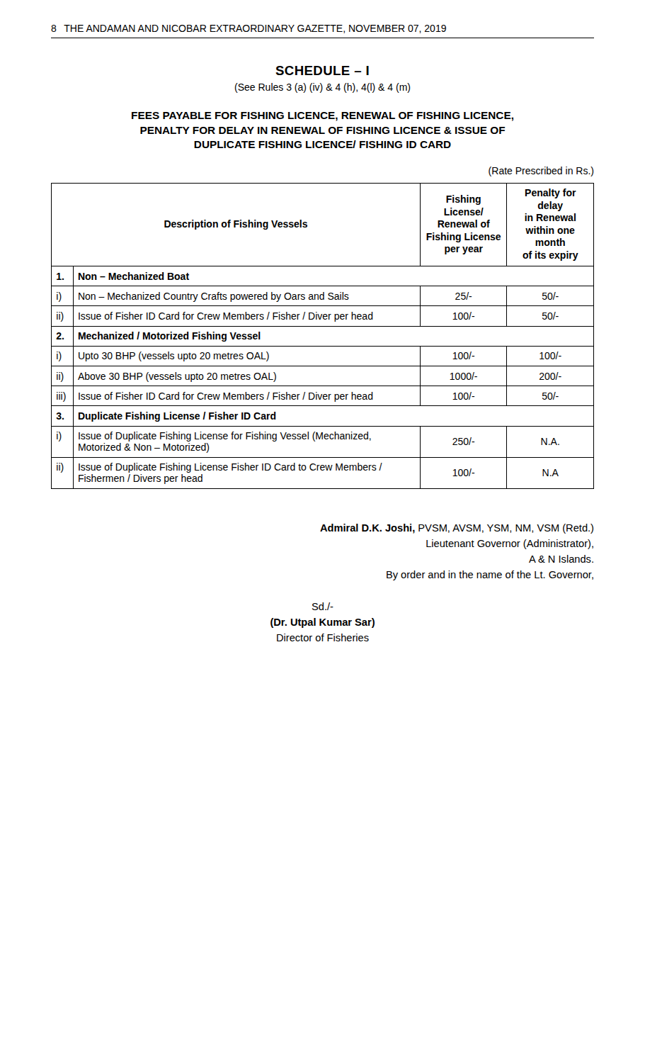8 THE ANDAMAN AND NICOBAR EXTRAORDINARY GAZETTE, NOVEMBER 07, 2019
SCHEDULE – I
(See Rules 3 (a) (iv) & 4 (h), 4(l) & 4 (m)
FEES PAYABLE FOR FISHING LICENCE, RENEWAL OF FISHING LICENCE, PENALTY FOR DELAY IN RENEWAL OF FISHING LICENCE & ISSUE OF DUPLICATE FISHING LICENCE/ FISHING ID CARD
(Rate Prescribed in Rs.)
| Description of Fishing Vessels | Fishing License/ Renewal of Fishing License per year | Penalty for delay in Renewal within one month of its expiry |
| --- | --- | --- |
| 1. | Non – Mechanized Boat |
| i) | Non – Mechanized Country Crafts powered by Oars and Sails | 25/- | 50/- |
| ii) | Issue of Fisher ID Card for Crew Members / Fisher / Diver per head | 100/- | 50/- |
| 2. | Mechanized / Motorized Fishing Vessel |
| i) | Upto 30 BHP (vessels upto 20 metres OAL) | 100/- | 100/- |
| ii) | Above 30 BHP (vessels upto 20 metres OAL) | 1000/- | 200/- |
| iii) | Issue of Fisher ID Card for Crew Members / Fisher / Diver per head | 100/- | 50/- |
| 3. | Duplicate Fishing License / Fisher ID Card |
| i) | Issue of Duplicate Fishing License for Fishing Vessel (Mechanized, Motorized & Non – Motorized) | 250/- | N.A. |
| ii) | Issue of Duplicate Fishing License Fisher ID Card to Crew Members / Fishermen / Divers per head | 100/- | N.A |
Admiral D.K. Joshi, PVSM, AVSM, YSM, NM, VSM (Retd.)
Lieutenant Governor (Administrator),
A & N Islands.
By order and in the name of the Lt. Governor,
Sd./-
(Dr. Utpal Kumar Sar)
Director of Fisheries